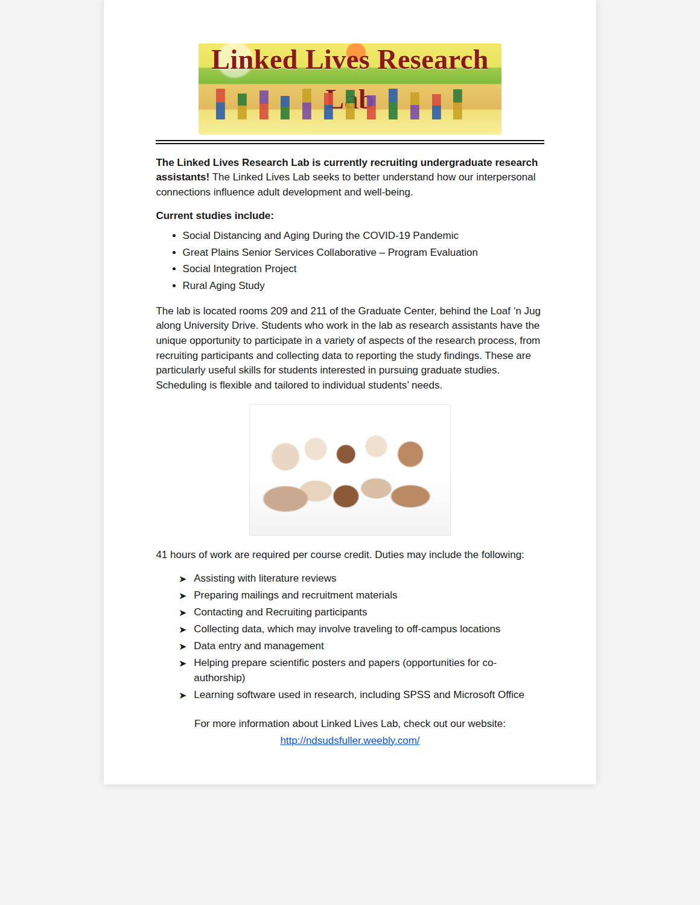Linked Lives Research Lab
The Linked Lives Research Lab is currently recruiting undergraduate research assistants! The Linked Lives Lab seeks to better understand how our interpersonal connections influence adult development and well-being.
Current studies include:
Social Distancing and Aging During the COVID-19 Pandemic
Great Plains Senior Services Collaborative – Program Evaluation
Social Integration Project
Rural Aging Study
The lab is located rooms 209 and 211 of the Graduate Center, behind the Loaf ‘n Jug along University Drive. Students who work in the lab as research assistants have the unique opportunity to participate in a variety of aspects of the research process, from recruiting participants and collecting data to reporting the study findings. These are particularly useful skills for students interested in pursuing graduate studies. Scheduling is flexible and tailored to individual students’ needs.
41 hours of work are required per course credit. Duties may include the following:
Assisting with literature reviews
Preparing mailings and recruitment materials
Contacting and Recruiting participants
Collecting data, which may involve traveling to off-campus locations
Data entry and management
Helping prepare scientific posters and papers (opportunities for co-authorship)
Learning software used in research, including SPSS and Microsoft Office
For more information about Linked Lives Lab, check out our website:
http://ndsudsfuller.weebly.com/